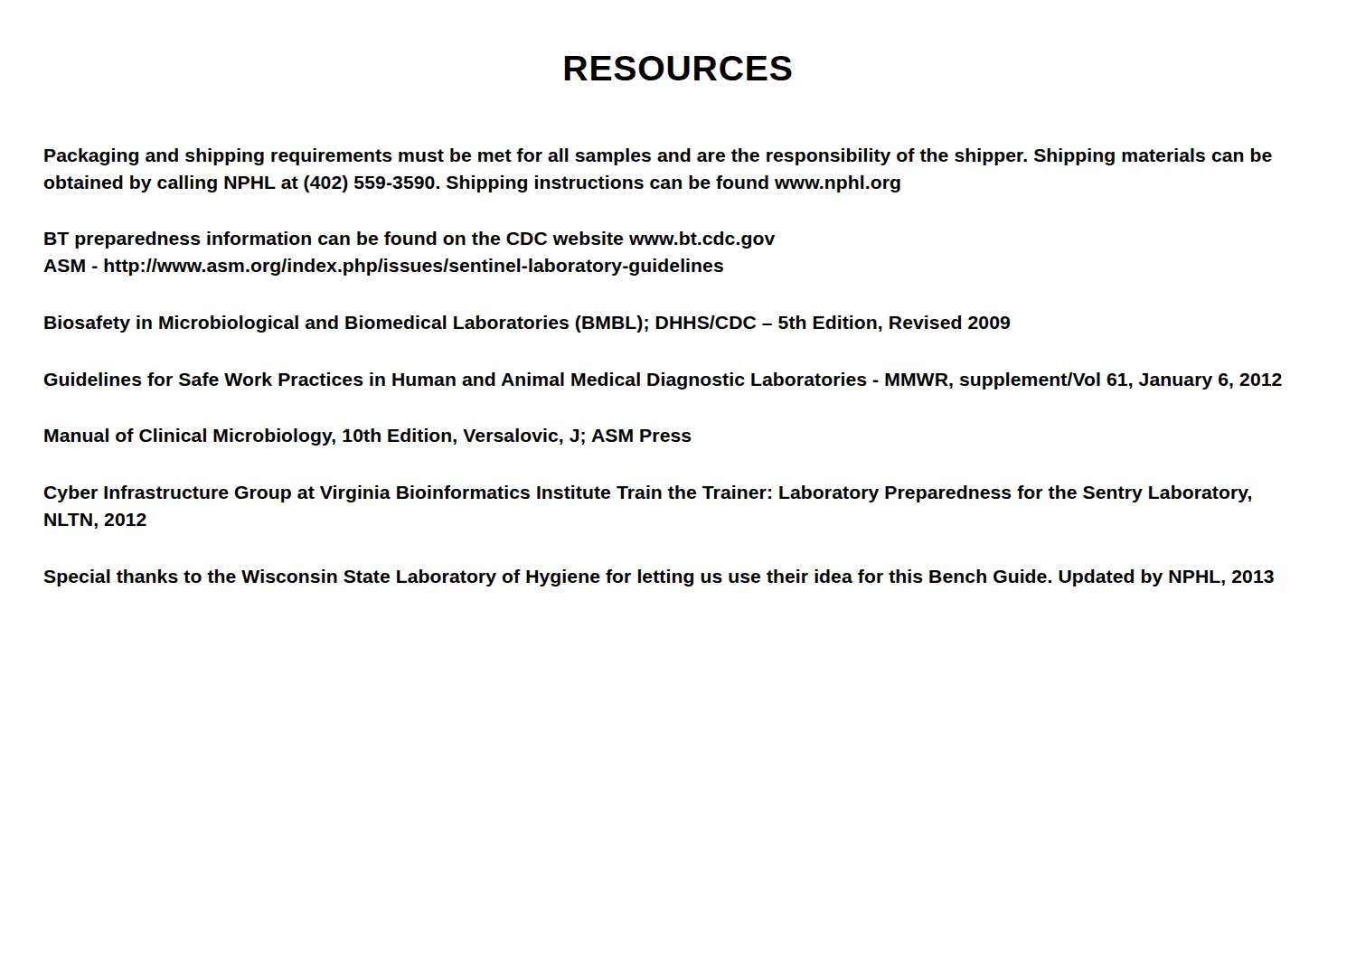RESOURCES
Packaging and shipping requirements must be met for all samples and are the responsibility of the shipper. Shipping materials can be obtained by calling NPHL at (402) 559-3590. Shipping instructions can be found www.nphl.org
BT preparedness information can be found on the CDC website www.bt.cdc.gov ASM - http://www.asm.org/index.php/issues/sentinel-laboratory-guidelines
Biosafety in Microbiological and Biomedical Laboratories (BMBL); DHHS/CDC – 5th Edition, Revised 2009
Guidelines for Safe Work Practices in Human and Animal Medical Diagnostic Laboratories - MMWR, supplement/Vol 61, January 6, 2012
Manual of Clinical Microbiology, 10th Edition, Versalovic, J; ASM Press
Cyber Infrastructure Group at Virginia Bioinformatics Institute Train the Trainer: Laboratory Preparedness for the Sentry Laboratory, NLTN, 2012
Special thanks to the Wisconsin State Laboratory of Hygiene for letting us use their idea for this Bench Guide. Updated by NPHL, 2013